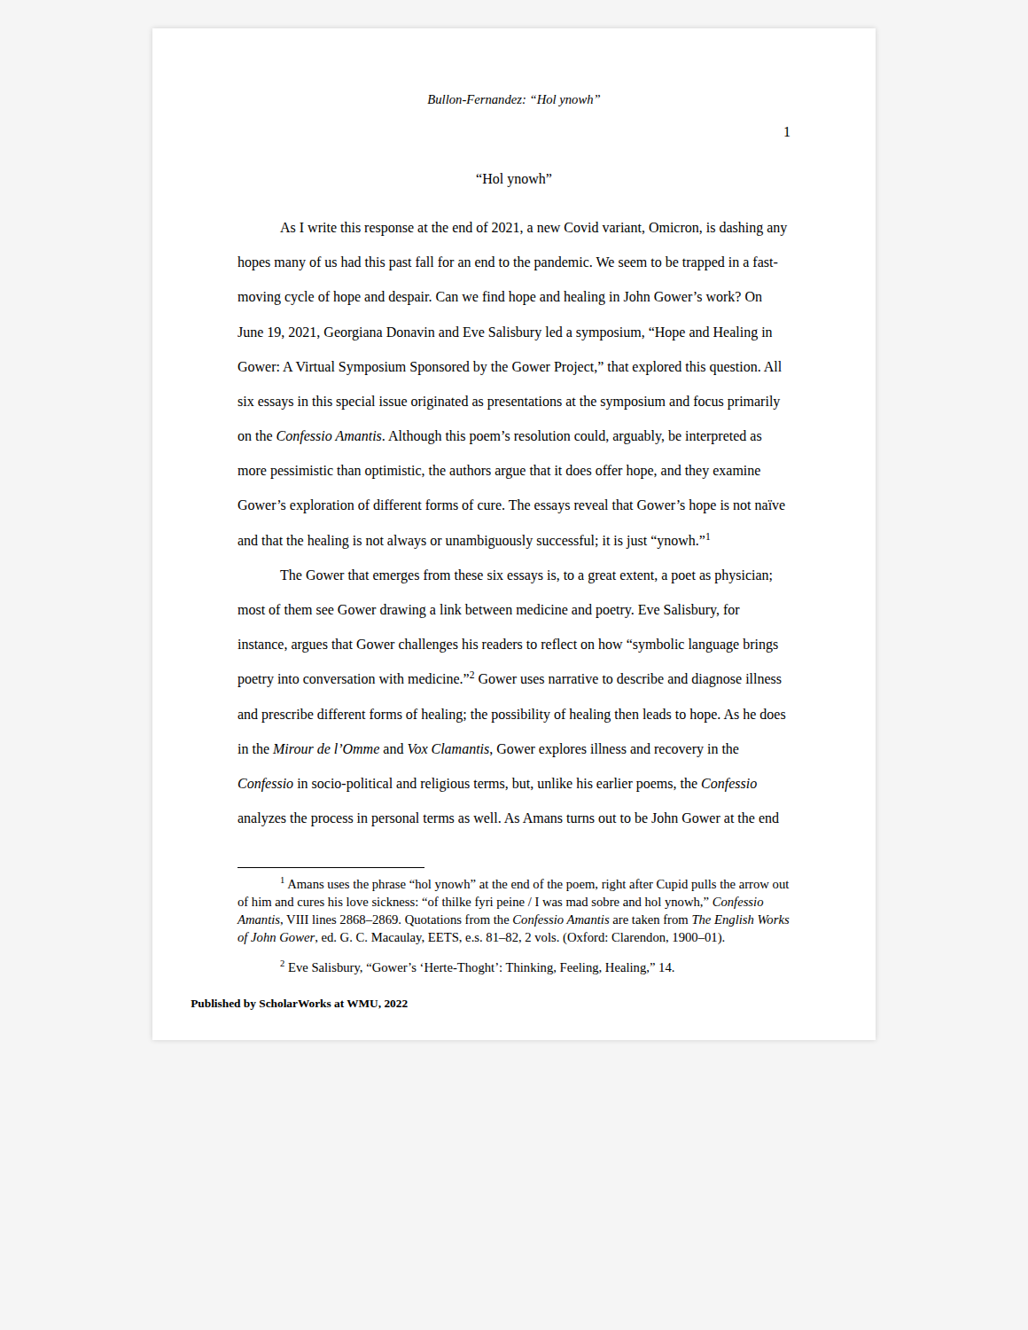Bullon-Fernandez: “Hol ynowh”
1
“Hol ynowh”
As I write this response at the end of 2021, a new Covid variant, Omicron, is dashing any hopes many of us had this past fall for an end to the pandemic. We seem to be trapped in a fast-moving cycle of hope and despair. Can we find hope and healing in John Gower’s work? On June 19, 2021, Georgiana Donavin and Eve Salisbury led a symposium, “Hope and Healing in Gower: A Virtual Symposium Sponsored by the Gower Project,” that explored this question. All six essays in this special issue originated as presentations at the symposium and focus primarily on the Confessio Amantis. Although this poem’s resolution could, arguably, be interpreted as more pessimistic than optimistic, the authors argue that it does offer hope, and they examine Gower’s exploration of different forms of cure. The essays reveal that Gower’s hope is not naïve and that the healing is not always or unambiguously successful; it is just “ynowh.”1
The Gower that emerges from these six essays is, to a great extent, a poet as physician; most of them see Gower drawing a link between medicine and poetry. Eve Salisbury, for instance, argues that Gower challenges his readers to reflect on how “symbolic language brings poetry into conversation with medicine.”2 Gower uses narrative to describe and diagnose illness and prescribe different forms of healing; the possibility of healing then leads to hope. As he does in the Mirour de l’Omme and Vox Clamantis, Gower explores illness and recovery in the Confessio in socio-political and religious terms, but, unlike his earlier poems, the Confessio analyzes the process in personal terms as well. As Amans turns out to be John Gower at the end
1 Amans uses the phrase “hol ynowh” at the end of the poem, right after Cupid pulls the arrow out of him and cures his love sickness: “of thilke fyri peine / I was mad sobre and hol ynowh,” Confessio Amantis, VIII lines 2868–2869. Quotations from the Confessio Amantis are taken from The English Works of John Gower, ed. G. C. Macaulay, EETS, e.s. 81–82, 2 vols. (Oxford: Clarendon, 1900–01).
2 Eve Salisbury, “Gower’s ‘Herte-Thoght’: Thinking, Feeling, Healing,” 14.
Published by ScholarWorks at WMU, 2022